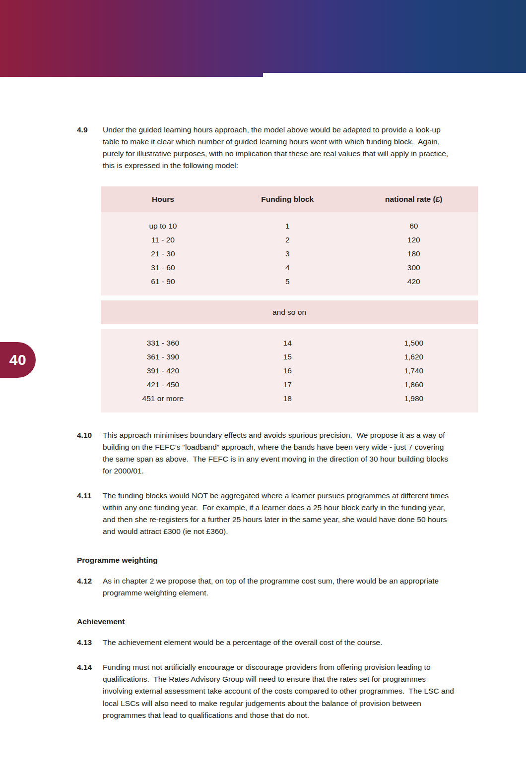40
4.9
Under the guided learning hours approach, the model above would be adapted to provide a look-up table to make it clear which number of guided learning hours went with which funding block. Again, purely for illustrative purposes, with no implication that these are real values that will apply in practice, this is expressed in the following model:
| Hours | Funding block | national rate (£) |
| --- | --- | --- |
| up to 10 | 1 | 60 |
| 11 - 20 | 2 | 120 |
| 21 - 30 | 3 | 180 |
| 31 - 60 | 4 | 300 |
| 61 - 90 | 5 | 420 |
| and so on |
| 331 - 360 | 14 | 1,500 |
| 361 - 390 | 15 | 1,620 |
| 391 - 420 | 16 | 1,740 |
| 421 - 450 | 17 | 1,860 |
| 451 or more | 18 | 1,980 |
4.10
This approach minimises boundary effects and avoids spurious precision. We propose it as a way of building on the FEFC’s “loadband” approach, where the bands have been very wide - just 7 covering the same span as above. The FEFC is in any event moving in the direction of 30 hour building blocks for 2000/01.
4.11
The funding blocks would NOT be aggregated where a learner pursues programmes at different times within any one funding year. For example, if a learner does a 25 hour block early in the funding year, and then she re-registers for a further 25 hours later in the same year, she would have done 50 hours and would attract £300 (ie not £360).
Programme weighting
4.12
As in chapter 2 we propose that, on top of the programme cost sum, there would be an appropriate programme weighting element.
Achievement
4.13
The achievement element would be a percentage of the overall cost of the course.
4.14
Funding must not artificially encourage or discourage providers from offering provision leading to qualifications. The Rates Advisory Group will need to ensure that the rates set for programmes involving external assessment take account of the costs compared to other programmes. The LSC and local LSCs will also need to make regular judgements about the balance of provision between programmes that lead to qualifications and those that do not.